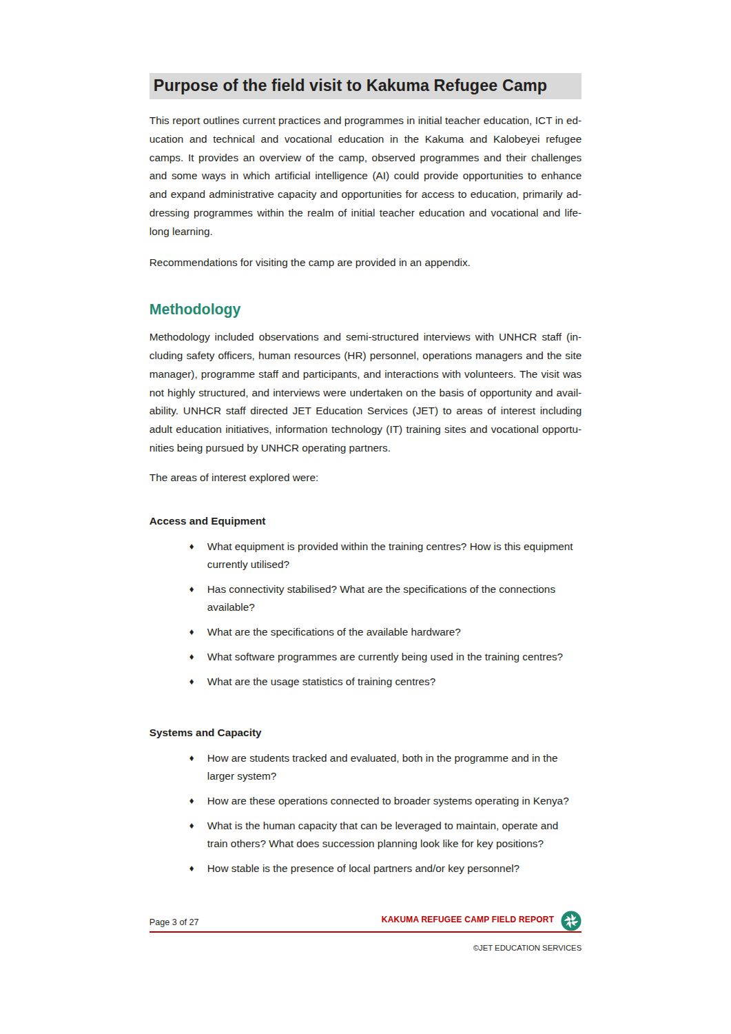Purpose of the field visit to Kakuma Refugee Camp
This report outlines current practices and programmes in initial teacher education, ICT in education and technical and vocational education in the Kakuma and Kalobeyei refugee camps. It provides an overview of the camp, observed programmes and their challenges and some ways in which artificial intelligence (AI) could provide opportunities to enhance and expand administrative capacity and opportunities for access to education, primarily addressing programmes within the realm of initial teacher education and vocational and lifelong learning.
Recommendations for visiting the camp are provided in an appendix.
Methodology
Methodology included observations and semi-structured interviews with UNHCR staff (including safety officers, human resources (HR) personnel, operations managers and the site manager), programme staff and participants, and interactions with volunteers. The visit was not highly structured, and interviews were undertaken on the basis of opportunity and availability. UNHCR staff directed JET Education Services (JET) to areas of interest including adult education initiatives, information technology (IT) training sites and vocational opportunities being pursued by UNHCR operating partners.
The areas of interest explored were:
Access and Equipment
What equipment is provided within the training centres? How is this equipment currently utilised?
Has connectivity stabilised? What are the specifications of the connections available?
What are the specifications of the available hardware?
What software programmes are currently being used in the training centres?
What are the usage statistics of training centres?
Systems and Capacity
How are students tracked and evaluated, both in the programme and in the larger system?
How are these operations connected to broader systems operating in Kenya?
What is the human capacity that can be leveraged to maintain, operate and train others? What does succession planning look like for key positions?
How stable is the presence of local partners and/or key personnel?
Page 3 of 27
KAKUMA REFUGEE CAMP FIELD REPORT
©JET EDUCATION SERVICES